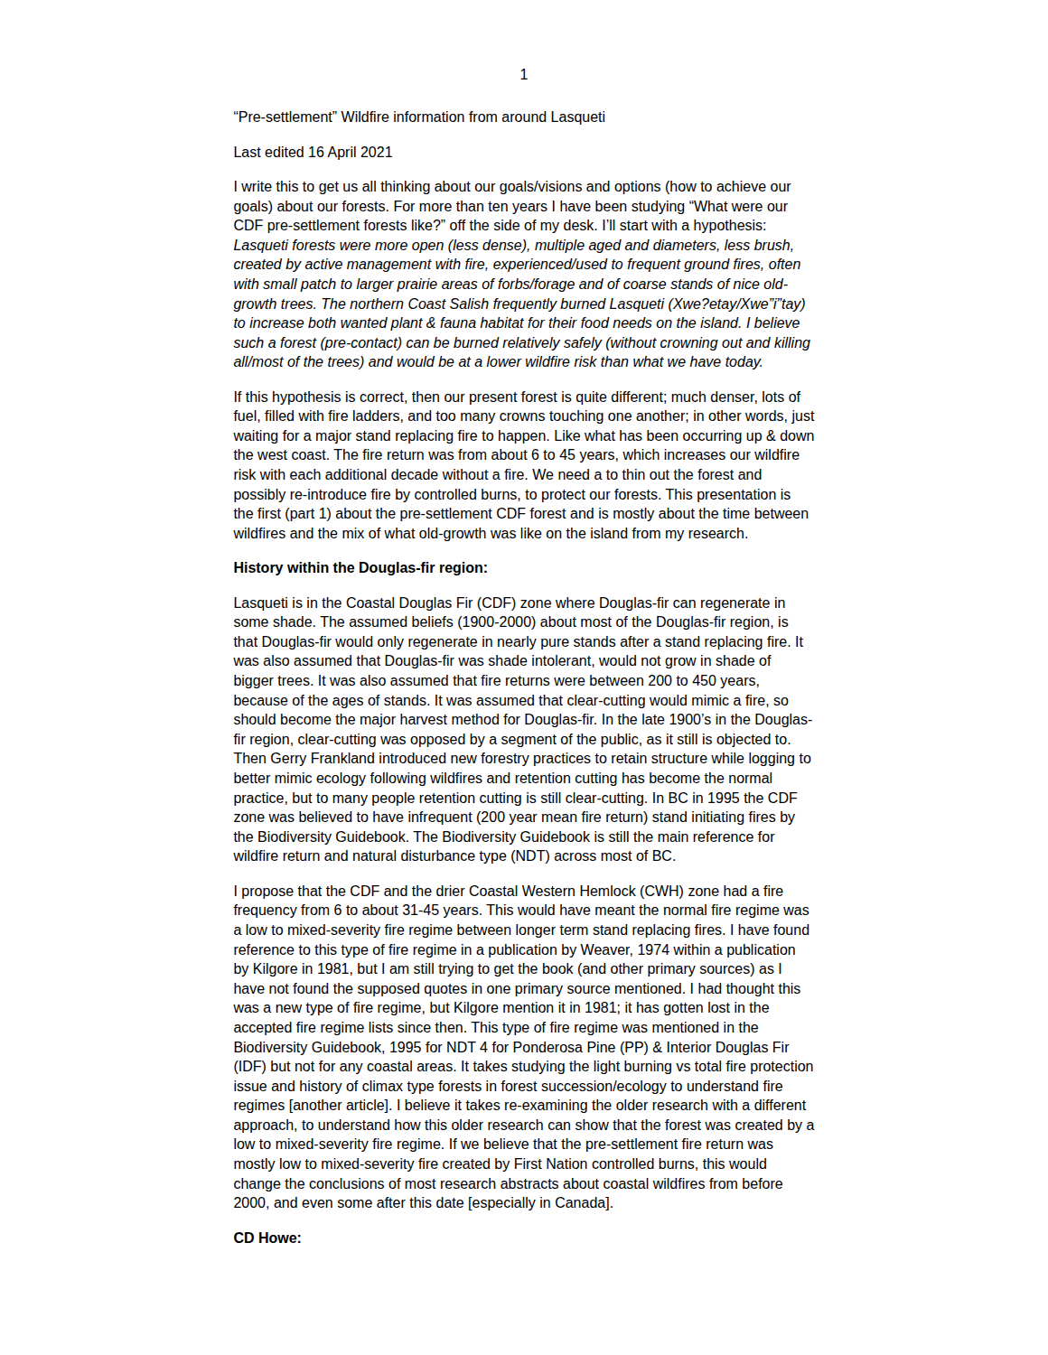1
“Pre-settlement” Wildfire information from around Lasqueti
Last edited 16 April 2021
I write this to get us all thinking about our goals/visions and options (how to achieve our goals) about our forests. For more than ten years I have been studying “What were our CDF pre-settlement forests like?” off the side of my desk. I’ll start with a hypothesis: Lasqueti forests were more open (less dense), multiple aged and diameters, less brush, created by active management with fire, experienced/used to frequent ground fires, often with small patch to larger prairie areas of forbs/forage and of coarse stands of nice old-growth trees. The northern Coast Salish frequently burned Lasqueti (Xwe?etay/Xwe”i”tay) to increase both wanted plant & fauna habitat for their food needs on the island. I believe such a forest (pre-contact) can be burned relatively safely (without crowning out and killing all/most of the trees) and would be at a lower wildfire risk than what we have today.
If this hypothesis is correct, then our present forest is quite different; much denser, lots of fuel, filled with fire ladders, and too many crowns touching one another; in other words, just waiting for a major stand replacing fire to happen. Like what has been occurring up & down the west coast. The fire return was from about 6 to 45 years, which increases our wildfire risk with each additional decade without a fire. We need a to thin out the forest and possibly re-introduce fire by controlled burns, to protect our forests. This presentation is the first (part 1) about the pre-settlement CDF forest and is mostly about the time between wildfires and the mix of what old-growth was like on the island from my research.
History within the Douglas-fir region:
Lasqueti is in the Coastal Douglas Fir (CDF) zone where Douglas-fir can regenerate in some shade. The assumed beliefs (1900-2000) about most of the Douglas-fir region, is that Douglas-fir would only regenerate in nearly pure stands after a stand replacing fire. It was also assumed that Douglas-fir was shade intolerant, would not grow in shade of bigger trees. It was also assumed that fire returns were between 200 to 450 years, because of the ages of stands. It was assumed that clear-cutting would mimic a fire, so should become the major harvest method for Douglas-fir. In the late 1900’s in the Douglas-fir region, clear-cutting was opposed by a segment of the public, as it still is objected to. Then Gerry Frankland introduced new forestry practices to retain structure while logging to better mimic ecology following wildfires and retention cutting has become the normal practice, but to many people retention cutting is still clear-cutting. In BC in 1995 the CDF zone was believed to have infrequent (200 year mean fire return) stand initiating fires by the Biodiversity Guidebook. The Biodiversity Guidebook is still the main reference for wildfire return and natural disturbance type (NDT) across most of BC.
I propose that the CDF and the drier Coastal Western Hemlock (CWH) zone had a fire frequency from 6 to about 31-45 years. This would have meant the normal fire regime was a low to mixed-severity fire regime between longer term stand replacing fires. I have found reference to this type of fire regime in a publication by Weaver, 1974 within a publication by Kilgore in 1981, but I am still trying to get the book (and other primary sources) as I have not found the supposed quotes in one primary source mentioned. I had thought this was a new type of fire regime, but Kilgore mention it in 1981; it has gotten lost in the accepted fire regime lists since then. This type of fire regime was mentioned in the Biodiversity Guidebook, 1995 for NDT 4 for Ponderosa Pine (PP) & Interior Douglas Fir (IDF) but not for any coastal areas. It takes studying the light burning vs total fire protection issue and history of climax type forests in forest succession/ecology to understand fire regimes [another article]. I believe it takes re-examining the older research with a different approach, to understand how this older research can show that the forest was created by a low to mixed-severity fire regime. If we believe that the pre-settlement fire return was mostly low to mixed-severity fire created by First Nation controlled burns, this would change the conclusions of most research abstracts about coastal wildfires from before 2000, and even some after this date [especially in Canada].
CD Howe: